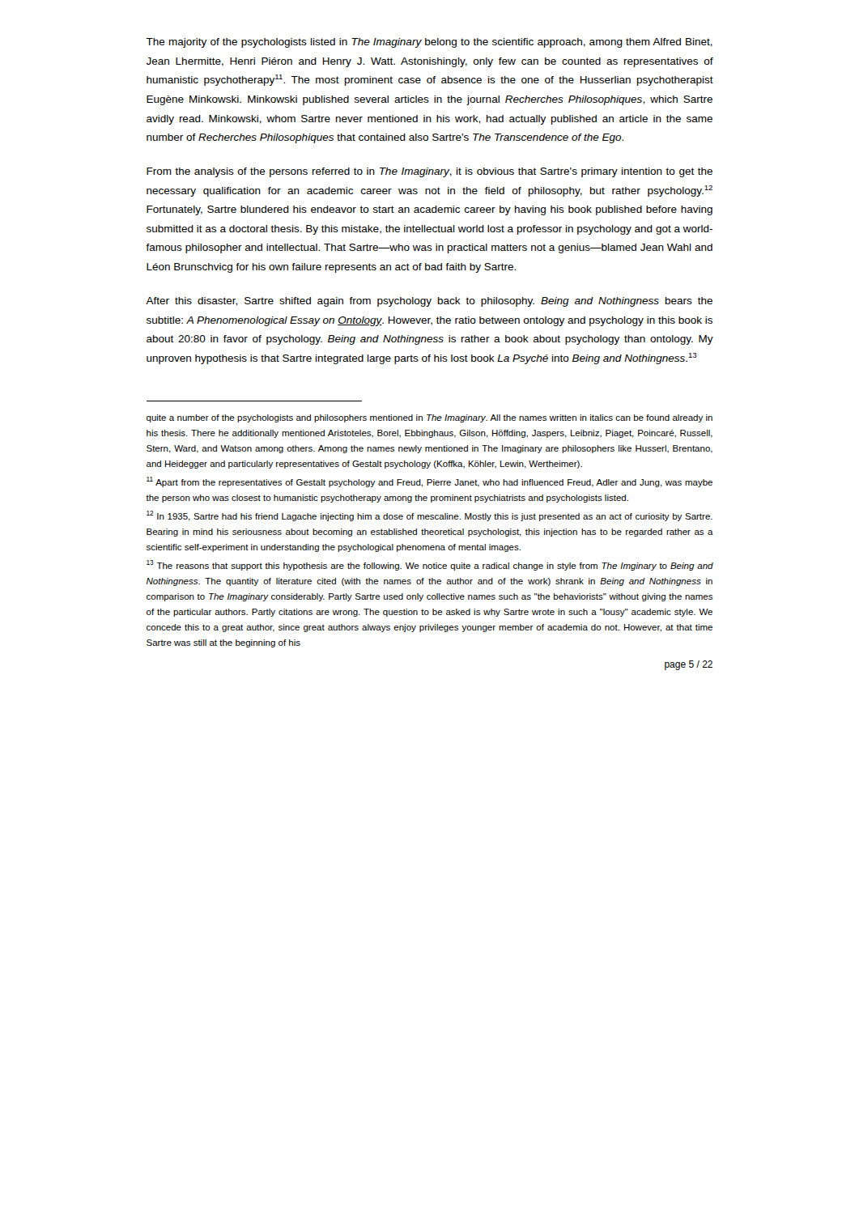The majority of the psychologists listed in The Imaginary belong to the scientific approach, among them Alfred Binet, Jean Lhermitte, Henri Piéron and Henry J. Watt. Astonishingly, only few can be counted as representatives of humanistic psychotherapy11. The most prominent case of absence is the one of the Husserlian psychotherapist Eugène Minkowski. Minkowski published several articles in the journal Recherches Philosophiques, which Sartre avidly read. Minkowski, whom Sartre never mentioned in his work, had actually published an article in the same number of Recherches Philosophiques that contained also Sartre's The Transcendence of the Ego.
From the analysis of the persons referred to in The Imaginary, it is obvious that Sartre's primary intention to get the necessary qualification for an academic career was not in the field of philosophy, but rather psychology.12 Fortunately, Sartre blundered his endeavor to start an academic career by having his book published before having submitted it as a doctoral thesis. By this mistake, the intellectual world lost a professor in psychology and got a world-famous philosopher and intellectual. That Sartre—who was in practical matters not a genius—blamed Jean Wahl and Léon Brunschvicg for his own failure represents an act of bad faith by Sartre.
After this disaster, Sartre shifted again from psychology back to philosophy. Being and Nothingness bears the subtitle: A Phenomenological Essay on Ontology. However, the ratio between ontology and psychology in this book is about 20:80 in favor of psychology. Being and Nothingness is rather a book about psychology than ontology. My unproven hypothesis is that Sartre integrated large parts of his lost book La Psyché into Being and Nothingness.13
quite a number of the psychologists and philosophers mentioned in The Imaginary. All the names written in italics can be found already in his thesis. There he additionally mentioned Aristoteles, Borel, Ebbinghaus, Gilson, Höffding, Jaspers, Leibniz, Piaget, Poincaré, Russell, Stern, Ward, and Watson among others. Among the names newly mentioned in The Imaginary are philosophers like Husserl, Brentano, and Heidegger and particularly representatives of Gestalt psychology (Koffka, Köhler, Lewin, Wertheimer).
11 Apart from the representatives of Gestalt psychology and Freud, Pierre Janet, who had influenced Freud, Adler and Jung, was maybe the person who was closest to humanistic psychotherapy among the prominent psychiatrists and psychologists listed.
12 In 1935, Sartre had his friend Lagache injecting him a dose of mescaline. Mostly this is just presented as an act of curiosity by Sartre. Bearing in mind his seriousness about becoming an established theoretical psychologist, this injection has to be regarded rather as a scientific self-experiment in understanding the psychological phenomena of mental images.
13 The reasons that support this hypothesis are the following. We notice quite a radical change in style from The Imginary to Being and Nothingness. The quantity of literature cited (with the names of the author and of the work) shrank in Being and Nothingness in comparison to The Imaginary considerably. Partly Sartre used only collective names such as "the behaviorists" without giving the names of the particular authors. Partly citations are wrong. The question to be asked is why Sartre wrote in such a "lousy" academic style. We concede this to a great author, since great authors always enjoy privileges younger member of academia do not. However, at that time Sartre was still at the beginning of his
page 5 / 22